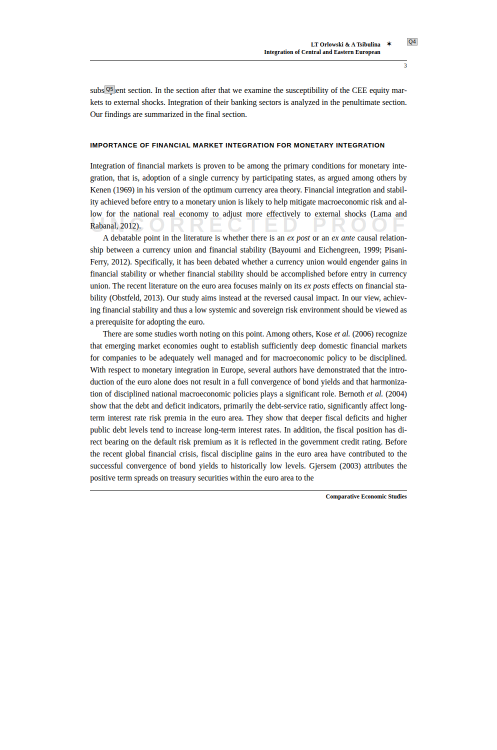✶ Q4
LT Orlowski & A Tsibulina
Integration of Central and Eastern European
3
UNCORRECTED PROOF
subsequent section. In the section after that we examine the susceptibility of the CEE equity markets to external shocks. Integration of their banking sectors is analyzed in the penultimate section. Our findings are summarized in the final section.
Importance of Financial Market Integration for Monetary Integration
Q5 Integration of financial markets is proven to be among the primary conditions for monetary integration, that is, adoption of a single currency by participating states, as argued among others by Kenen (1969) in his version of the optimum currency area theory. Financial integration and stability achieved before entry to a monetary union is likely to help mitigate macroeconomic risk and allow for the national real economy to adjust more effectively to external shocks (Lama and Rabanal, 2012).
A debatable point in the literature is whether there is an ex post or an ex ante causal relationship between a currency union and financial stability (Bayoumi and Eichengreen, 1999; Pisani-Ferry, 2012). Specifically, it has been debated whether a currency union would engender gains in financial stability or whether financial stability should be accomplished before entry in currency union. The recent literature on the euro area focuses mainly on its ex posts effects on financial stability (Obstfeld, 2013). Our study aims instead at the reversed causal impact. In our view, achieving financial stability and thus a low systemic and sovereign risk environment should be viewed as a prerequisite for adopting the euro.
There are some studies worth noting on this point. Among others, Kose et al. (2006) recognize that emerging market economies ought to establish sufficiently deep domestic financial markets for companies to be adequately well managed and for macroeconomic policy to be disciplined. With respect to monetary integration in Europe, several authors have demonstrated that the introduction of the euro alone does not result in a full convergence of bond yields and that harmonization of disciplined national macroeconomic policies plays a significant role. Bernoth et al. (2004) show that the debt and deficit indicators, primarily the debt-service ratio, significantly affect long-term interest rate risk premia in the euro area. They show that deeper fiscal deficits and higher public debt levels tend to increase long-term interest rates. In addition, the fiscal position has direct bearing on the default risk premium as it is reflected in the government credit rating. Before the recent global financial crisis, fiscal discipline gains in the euro area have contributed to the successful convergence of bond yields to historically low levels. Gjersem (2003) attributes the positive term spreads on treasury securities within the euro area to the
Comparative Economic Studies